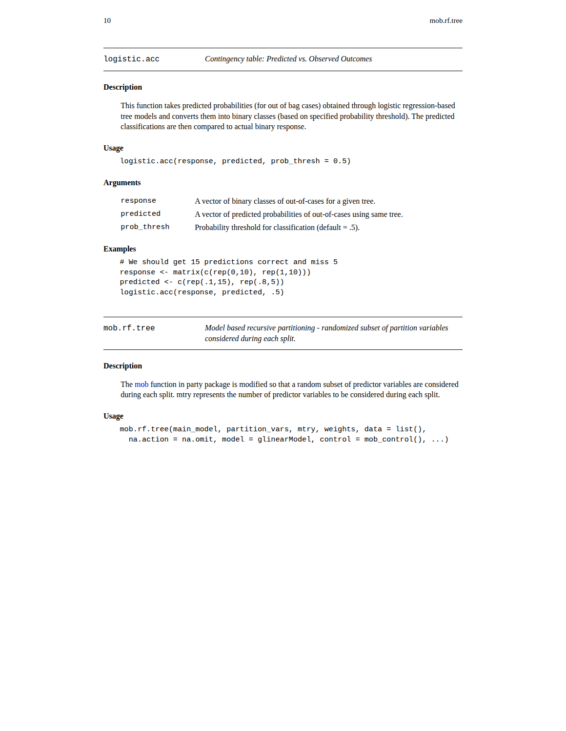10 mob.rf.tree
logistic.acc Contingency table: Predicted vs. Observed Outcomes
Description
This function takes predicted probabilities (for out of bag cases) obtained through logistic regression-based tree models and converts them into binary classes (based on specified probability threshold). The predicted classifications are then compared to actual binary response.
Usage
logistic.acc(response, predicted, prob_thresh = 0.5)
Arguments
response
A vector of binary classes of out-of-cases for a given tree.
predicted
A vector of predicted probabilities of out-of-cases using same tree.
prob_thresh
Probability threshold for classification (default = .5).
Examples
# We should get 15 predictions correct and miss 5
response <- matrix(c(rep(0,10), rep(1,10)))
predicted <- c(rep(.1,15), rep(.8,5))
logistic.acc(response, predicted, .5)
mob.rf.tree Model based recursive partitioning - randomized subset of partition variables considered during each split.
Description
The mob function in party package is modified so that a random subset of predictor variables are considered during each split. mtry represents the number of predictor variables to be considered during each split.
Usage
mob.rf.tree(main_model, partition_vars, mtry, weights, data = list(),
  na.action = na.omit, model = glinearModel, control = mob_control(), ...)